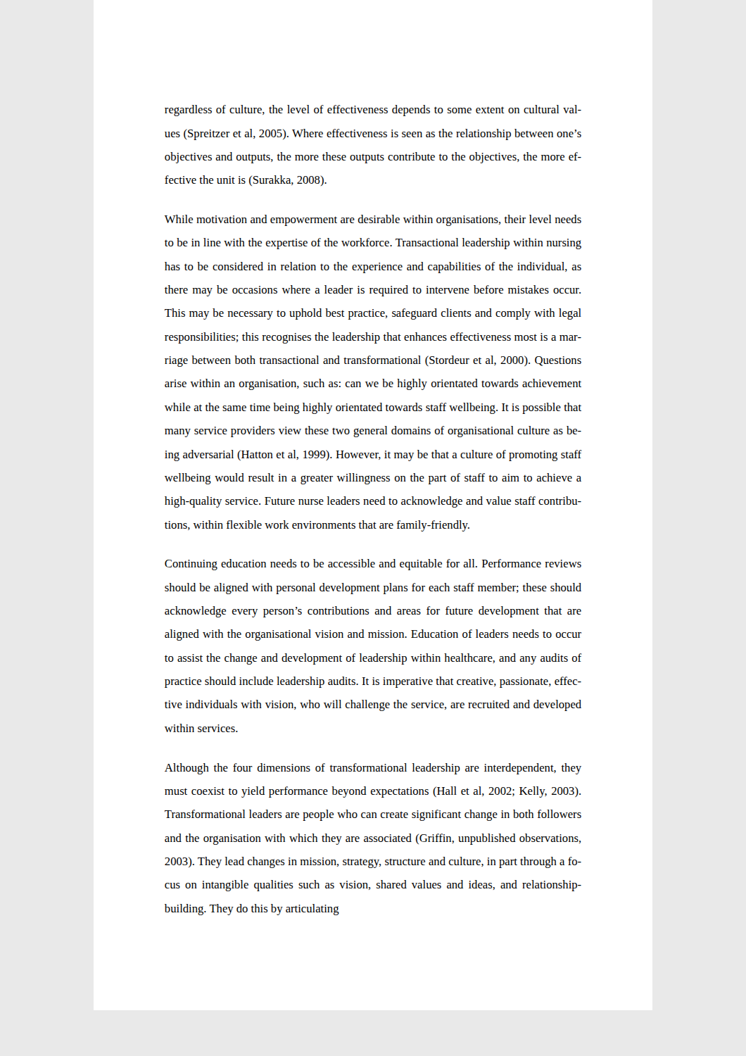regardless of culture, the level of effectiveness depends to some extent on cultural values (Spreitzer et al, 2005). Where effectiveness is seen as the relationship between one’s objectives and outputs, the more these outputs contribute to the objectives, the more effective the unit is (Surakka, 2008).
While motivation and empowerment are desirable within organisations, their level needs to be in line with the expertise of the workforce. Transactional leadership within nursing has to be considered in relation to the experience and capabilities of the individual, as there may be occasions where a leader is required to intervene before mistakes occur. This may be necessary to uphold best practice, safeguard clients and comply with legal responsibilities; this recognises the leadership that enhances effectiveness most is a marriage between both transactional and transformational (Stordeur et al, 2000). Questions arise within an organisation, such as: can we be highly orientated towards achievement while at the same time being highly orientated towards staff wellbeing. It is possible that many service providers view these two general domains of organisational culture as being adversarial (Hatton et al, 1999). However, it may be that a culture of promoting staff wellbeing would result in a greater willingness on the part of staff to aim to achieve a high-quality service. Future nurse leaders need to acknowledge and value staff contributions, within flexible work environments that are family-friendly.
Continuing education needs to be accessible and equitable for all. Performance reviews should be aligned with personal development plans for each staff member; these should acknowledge every person’s contributions and areas for future development that are aligned with the organisational vision and mission. Education of leaders needs to occur to assist the change and development of leadership within healthcare, and any audits of practice should include leadership audits. It is imperative that creative, passionate, effective individuals with vision, who will challenge the service, are recruited and developed within services.
Although the four dimensions of transformational leadership are interdependent, they must coexist to yield performance beyond expectations (Hall et al, 2002; Kelly, 2003). Transformational leaders are people who can create significant change in both followers and the organisation with which they are associated (Griffin, unpublished observations, 2003). They lead changes in mission, strategy, structure and culture, in part through a focus on intangible qualities such as vision, shared values and ideas, and relationship-building. They do this by articulating